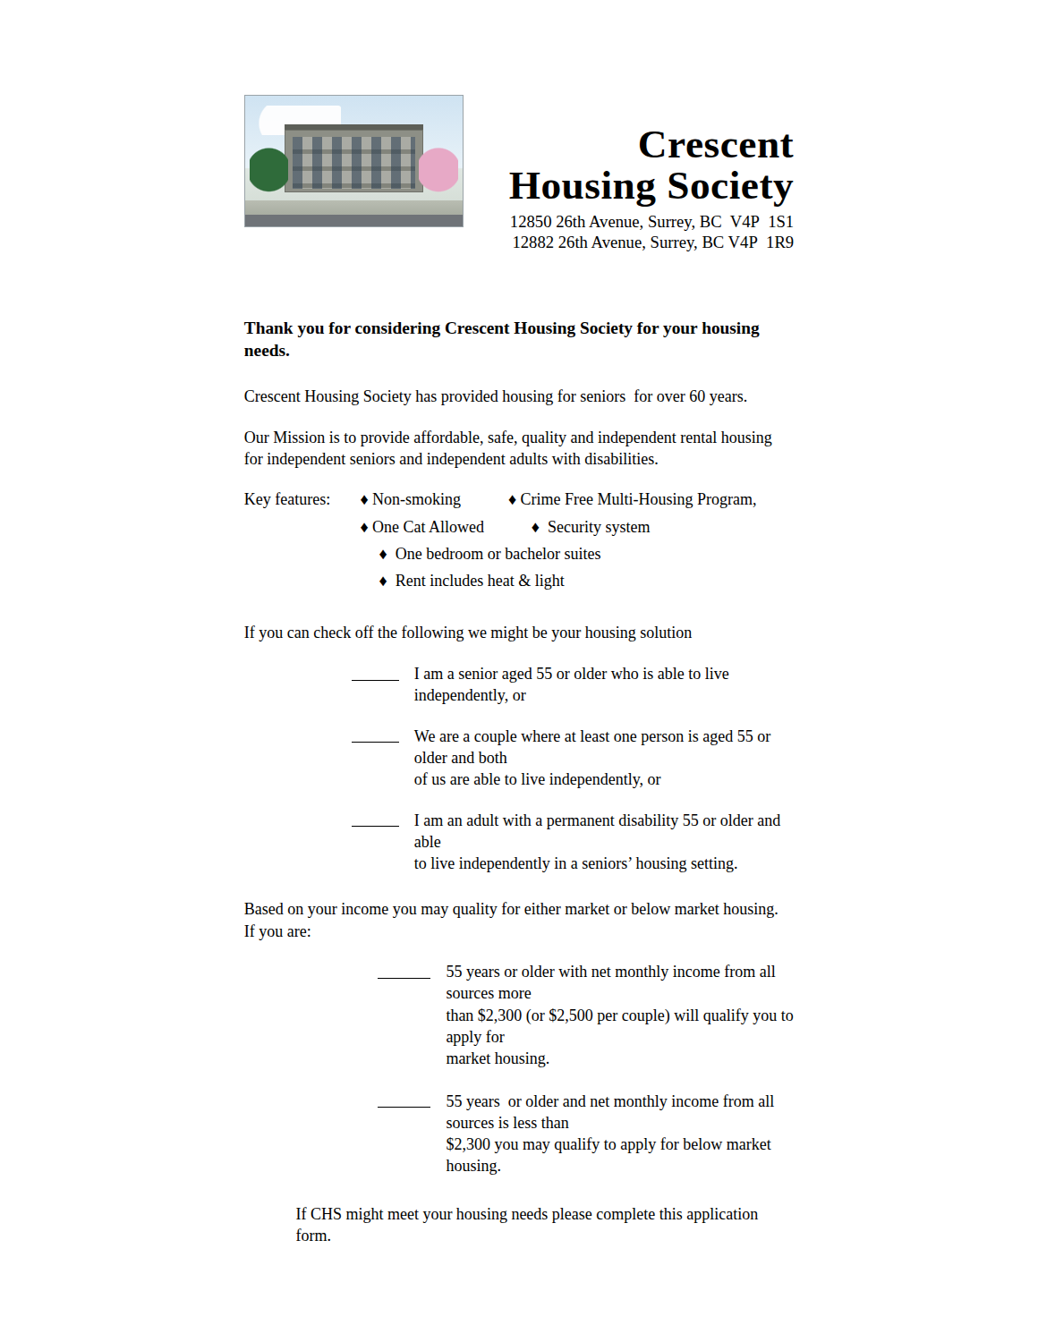Crescent Housing Society
12850 26th Avenue, Surrey, BC V4P 1S1
12882 26th Avenue, Surrey, BC V4P 1R9
Thank you for considering Crescent Housing Society for your housing needs.
Crescent Housing Society has provided housing for seniors for over 60 years.
Our Mission is to provide affordable, safe, quality and independent rental housing for independent seniors and independent adults with disabilities.
Key features:
♦ Non-smoking ♦ Crime Free Multi-Housing Program,
♦ One Cat Allowed ♦ Security system
♦ One bedroom or bachelor suites
♦ Rent includes heat & light
If you can check off the following we might be your housing solution
I am a senior aged 55 or older who is able to live independently, or
We are a couple where at least one person is aged 55 or older and both
of us are able to live independently, or
I am an adult with a permanent disability 55 or older and able
to live independently in a seniors’ housing setting.
Based on your income you may quality for either market or below market housing. If you are:
55 years or older with net monthly income from all sources more
than $2,300 (or $2,500 per couple) will qualify you to apply for market housing.
55 years or older and net monthly income from all sources is less than
$2,300 you may qualify to apply for below market housing.
If CHS might meet your housing needs please complete this application form.